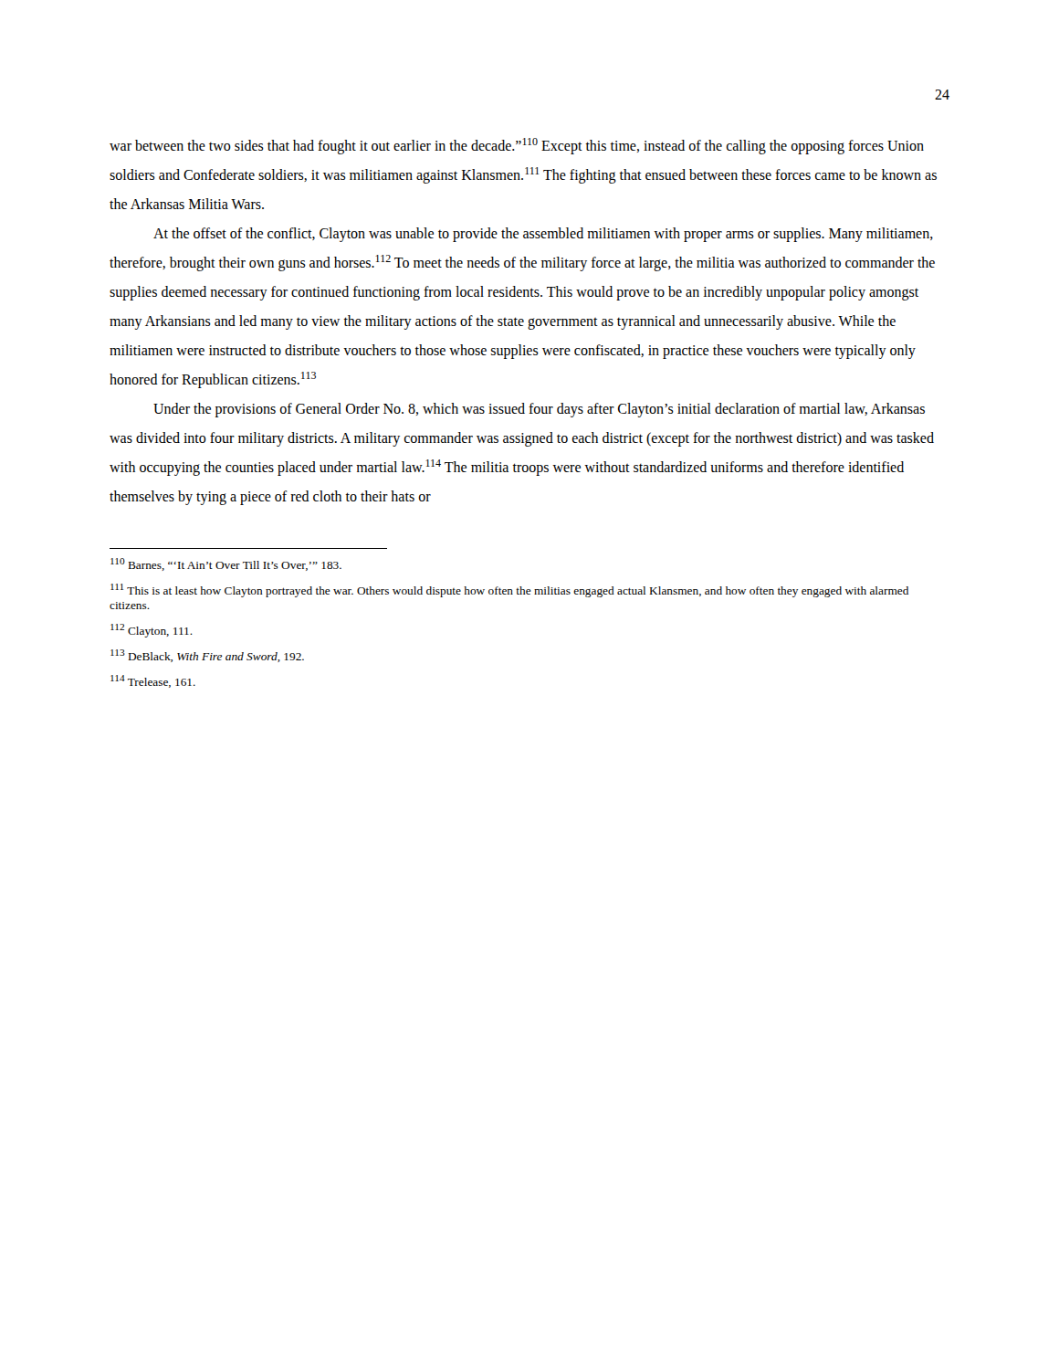24
war between the two sides that had fought it out earlier in the decade.”110 Except this time, instead of the calling the opposing forces Union soldiers and Confederate soldiers, it was militiamen against Klansmen.111 The fighting that ensued between these forces came to be known as the Arkansas Militia Wars.
At the offset of the conflict, Clayton was unable to provide the assembled militiamen with proper arms or supplies. Many militiamen, therefore, brought their own guns and horses.112 To meet the needs of the military force at large, the militia was authorized to commander the supplies deemed necessary for continued functioning from local residents. This would prove to be an incredibly unpopular policy amongst many Arkansians and led many to view the military actions of the state government as tyrannical and unnecessarily abusive. While the militiamen were instructed to distribute vouchers to those whose supplies were confiscated, in practice these vouchers were typically only honored for Republican citizens.113
Under the provisions of General Order No. 8, which was issued four days after Clayton’s initial declaration of martial law, Arkansas was divided into four military districts. A military commander was assigned to each district (except for the northwest district) and was tasked with occupying the counties placed under martial law.114 The militia troops were without standardized uniforms and therefore identified themselves by tying a piece of red cloth to their hats or
110 Barnes, “‘It Ain’t Over Till It’s Over,’” 183.
111 This is at least how Clayton portrayed the war. Others would dispute how often the militias engaged actual Klansmen, and how often they engaged with alarmed citizens.
112 Clayton, 111.
113 DeBlack, With Fire and Sword, 192.
114 Trelease, 161.